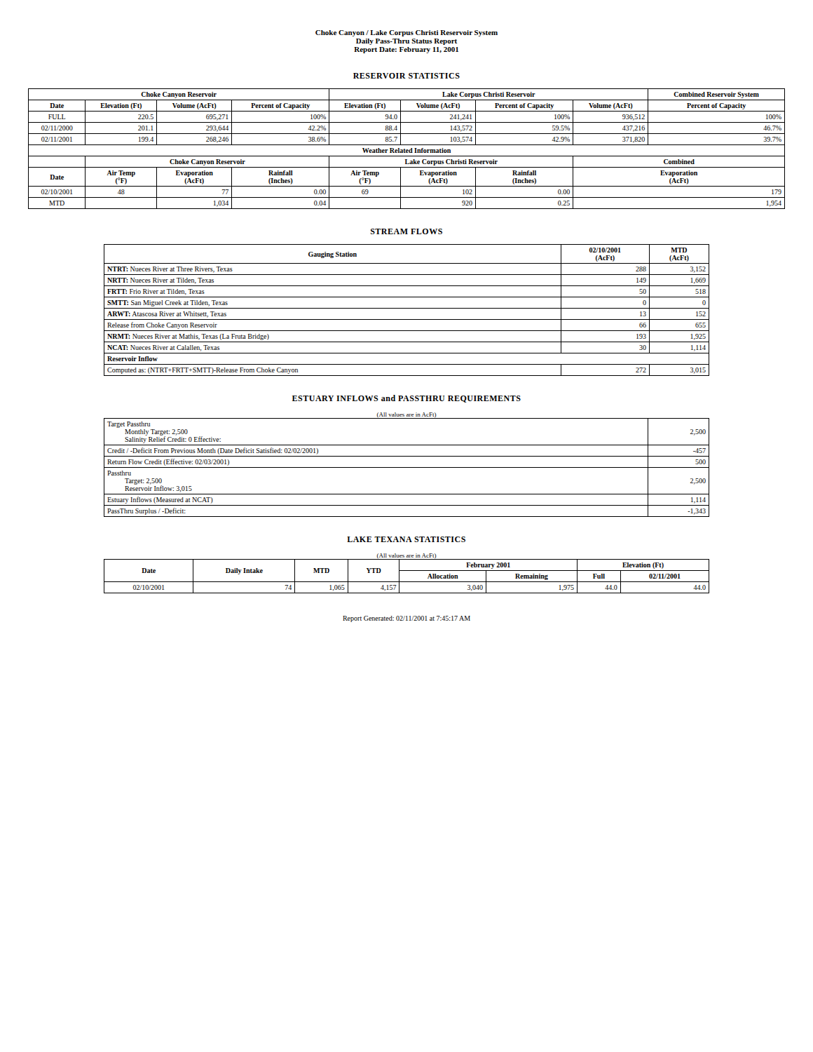Choke Canyon / Lake Corpus Christi Reservoir System
Daily Pass-Thru Status Report
Report Date: February 11, 2001
RESERVOIR STATISTICS
| Choke Canyon Reservoir | Lake Corpus Christi Reservoir | Combined Reservoir System |
| --- | --- | --- |
| Date | Elevation (Ft) | Volume (AcFt) | Percent of Capacity | Elevation (Ft) | Volume (AcFt) | Percent of Capacity | Volume (AcFt) | Percent of Capacity |
| FULL | 220.5 | 695,271 | 100% | 94.0 | 241,241 | 100% | 936,512 | 100% |
| 02/11/2000 | 201.1 | 293,644 | 42.2% | 88.4 | 143,572 | 59.5% | 437,216 | 46.7% |
| 02/11/2001 | 199.4 | 268,246 | 38.6% | 85.7 | 103,574 | 42.9% | 371,820 | 39.7% |
| Weather Related Information |
| | Choke Canyon Reservoir | Lake Corpus Christi Reservoir | Combined |
| Date | Air Temp (°F) | Evaporation (AcFt) | Rainfall (Inches) | Air Temp (°F) | Evaporation (AcFt) | Rainfall (Inches) | Evaporation (AcFt) |
| 02/10/2001 | 48 | 77 | 0.00 | 69 | 102 | 0.00 | 179 |
| MTD | | 1,034 | 0.04 | | 920 | 0.25 | 1,954 |
STREAM FLOWS
| Gauging Station | 02/10/2001 (AcFt) | MTD (AcFt) |
| --- | --- | --- |
| NTRT: Nueces River at Three Rivers, Texas | 288 | 3,152 |
| NRTT: Nueces River at Tilden, Texas | 149 | 1,669 |
| FRTT: Frio River at Tilden, Texas | 50 | 518 |
| SMTT: San Miguel Creek at Tilden, Texas | 0 | 0 |
| ARWT: Atascosa River at Whitsett, Texas | 13 | 152 |
| Release from Choke Canyon Reservoir | 66 | 655 |
| NRMT: Nueces River at Mathis, Texas (La Fruta Bridge) | 193 | 1,925 |
| NCAT: Nueces River at Calallen, Texas | 30 | 1,114 |
| Reservoir Inflow |
| Computed as: (NTRT+FRTT+SMTT)-Release From Choke Canyon | 272 | 3,015 |
ESTUARY INFLOWS and PASSTHRU REQUIREMENTS
(All values are in AcFt)
| Target Passthru Monthly Target: 2,500 Salinity Relief Credit: 0 Effective: | 2,500 |
| Credit / -Deficit From Previous Month (Date Deficit Satisfied: 02/02/2001) | -457 |
| Return Flow Credit (Effective: 02/03/2001) | 500 |
| Passthru Target: 2,500 Reservoir Inflow: 3,015 | 2,500 |
| Estuary Inflows (Measured at NCAT) | 1,114 |
| PassThru Surplus / -Deficit: | -1,343 |
LAKE TEXANA STATISTICS
(All values are in AcFt)
| Date | Daily Intake | MTD | YTD | February 2001 | Elevation (Ft) |
| --- | --- | --- | --- | --- | --- |
| Allocation | Remaining | Full | 02/11/2001 |
| 02/10/2001 | 74 | 1,065 | 4,157 | 3,040 | 1,975 | 44.0 | 44.0 |
Report Generated: 02/11/2001 at 7:45:17 AM